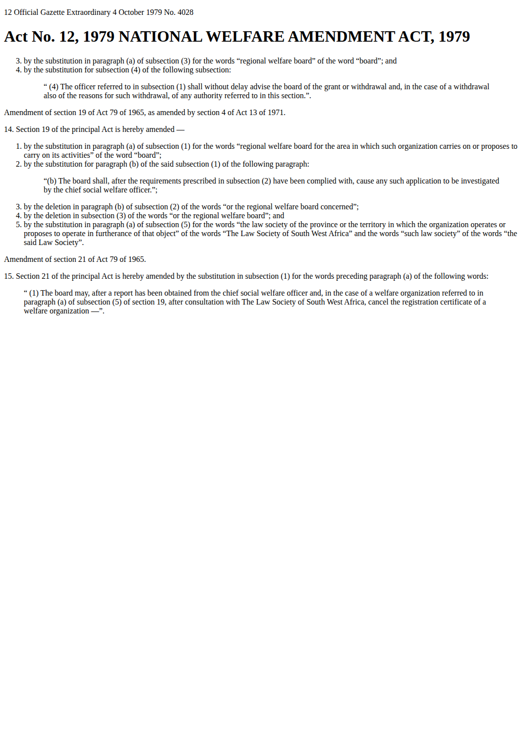12 Official Gazette Extraordinary 4 October 1979 No. 4028
Act No. 12, 1979 NATIONAL WELFARE AMENDMENT ACT, 1979
by the substitution in paragraph (a) of subsection (3) for the words “regional welfare board” of the word “board”; and
by the substitution for subsection (4) of the following subsection:
“ (4) The officer referred to in subsection (1) shall without delay advise the board of the grant or withdrawal and, in the case of a withdrawal also of the reasons for such withdrawal, of any authority referred to in this section.”.
Amendment of section 19 of Act 79 of 1965, as amended by section 4 of Act 13 of 1971.
14. Section 19 of the principal Act is hereby amended —
by the substitution in paragraph (a) of subsection (1) for the words “regional welfare board for the area in which such organization carries on or proposes to carry on its activities” of the word “board”;
by the substitution for paragraph (b) of the said subsection (1) of the following paragraph:
“(b) The board shall, after the requirements prescribed in subsection (2) have been complied with, cause any such application to be investigated by the chief social welfare officer.”;
by the deletion in paragraph (b) of subsection (2) of the words “or the regional welfare board concerned”;
by the deletion in subsection (3) of the words “or the regional welfare board”; and
by the substitution in paragraph (a) of subsection (5) for the words “the law society of the province or the territory in which the organization operates or proposes to operate in furtherance of that object” of the words “The Law Society of South West Africa” and the words “such law society” of the words “the said Law Society”.
Amendment of section 21 of Act 79 of 1965.
15. Section 21 of the principal Act is hereby amended by the substitution in subsection (1) for the words preceding paragraph (a) of the following words:
“ (1) The board may, after a report has been obtained from the chief social welfare officer and, in the case of a welfare organization referred to in paragraph (a) of subsection (5) of section 19, after consultation with The Law Society of South West Africa, cancel the registration certificate of a welfare organization —”.